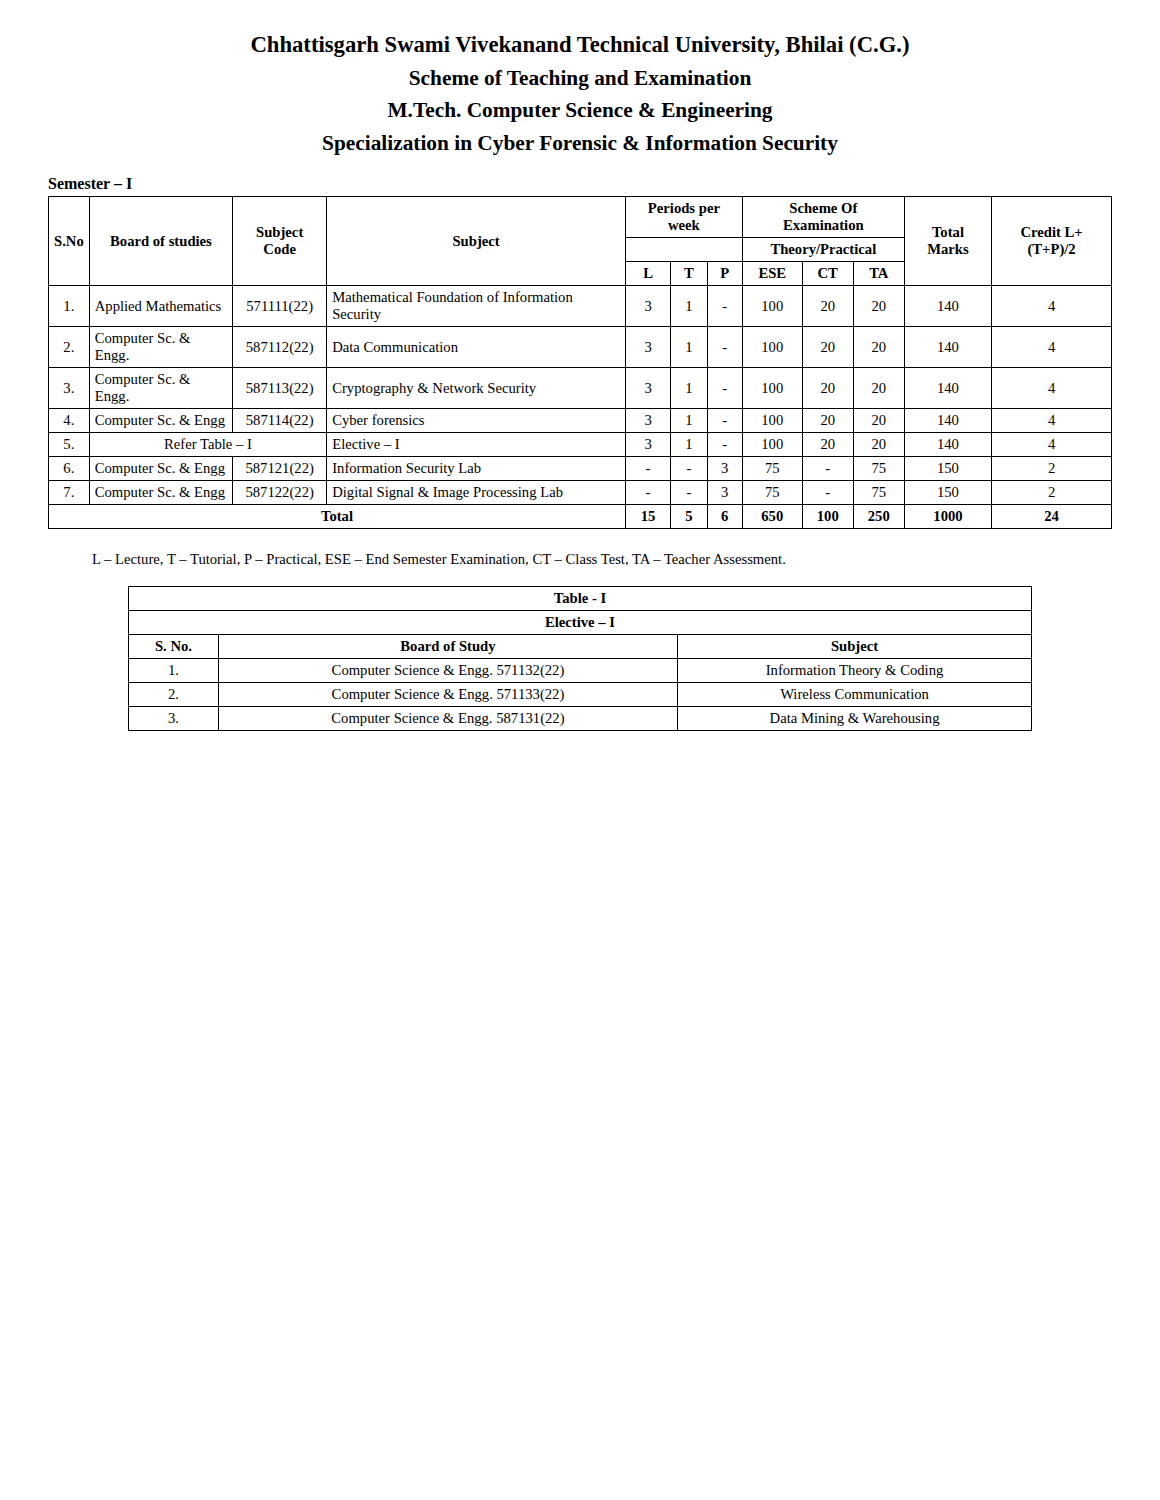Chhattisgarh Swami Vivekanand Technical University, Bhilai (C.G.)
Scheme of Teaching and Examination
M.Tech. Computer Science & Engineering
Specialization in Cyber Forensic & Information Security
Semester – I
| S.No | Board of studies | Subject Code | Subject | Periods per week | Scheme Of Examination | Total Marks | Credit L+(T+P)/2 |
| --- | --- | --- | --- | --- | --- | --- | --- |
| | Theory/Practical |
| L | T | P | ESE | CT | TA |
| 1. | Applied Mathematics | 571111(22) | Mathematical Foundation of Information Security | 3 | 1 | - | 100 | 20 | 20 | 140 | 4 |
| 2. | Computer Sc. & Engg. | 587112(22) | Data Communication | 3 | 1 | - | 100 | 20 | 20 | 140 | 4 |
| 3. | Computer Sc. & Engg. | 587113(22) | Cryptography & Network Security | 3 | 1 | - | 100 | 20 | 20 | 140 | 4 |
| 4. | Computer Sc. & Engg | 587114(22) | Cyber forensics | 3 | 1 | - | 100 | 20 | 20 | 140 | 4 |
| 5. | Refer Table – I | Elective – I | 3 | 1 | - | 100 | 20 | 20 | 140 | 4 |
| 6. | Computer Sc. & Engg | 587121(22) | Information Security Lab | - | - | 3 | 75 | - | 75 | 150 | 2 |
| 7. | Computer Sc. & Engg | 587122(22) | Digital Signal & Image Processing Lab | - | - | 3 | 75 | - | 75 | 150 | 2 |
| Total | 15 | 5 | 6 | 650 | 100 | 250 | 1000 | 24 |
L – Lecture, T – Tutorial, P – Practical, ESE – End Semester Examination, CT – Class Test, TA – Teacher Assessment.
| Table - I |
| Elective – I |
| S. No. | Board of Study | Subject |
| 1. | Computer Science & Engg. 571132(22) | Information Theory & Coding |
| 2. | Computer Science & Engg. 571133(22) | Wireless Communication |
| 3. | Computer Science & Engg. 587131(22) | Data Mining & Warehousing |